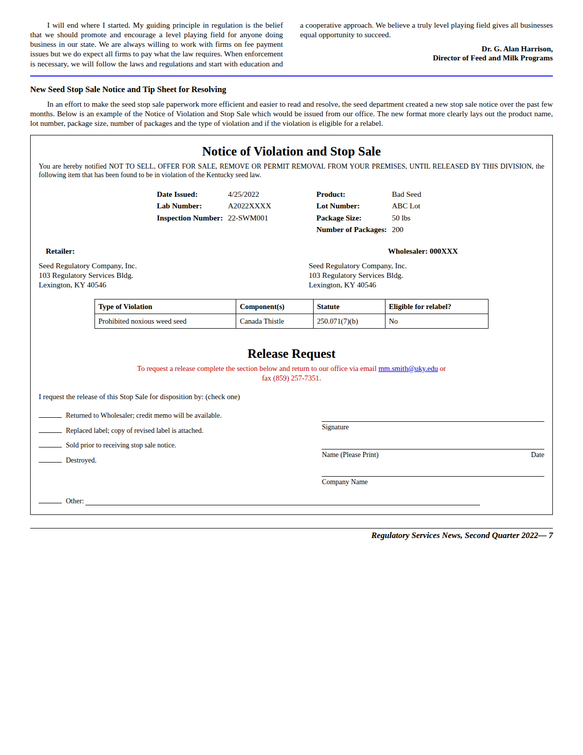I will end where I started. My guiding principle in regulation is the belief that we should promote and encourage a level playing field for anyone doing business in our state. We are always willing to work with firms on fee payment issues but we do expect all firms to pay what the law requires. When enforcement is necessary, we will follow the laws and regulations and start with education and a cooperative approach. We believe a truly level playing field gives all businesses equal opportunity to succeed.
Dr. G. Alan Harrison,
Director of Feed and Milk Programs
New Seed Stop Sale Notice and Tip Sheet for Resolving
In an effort to make the seed stop sale paperwork more efficient and easier to read and resolve, the seed department created a new stop sale notice over the past few months. Below is an example of the Notice of Violation and Stop Sale which would be issued from our office. The new format more clearly lays out the product name, lot number, package size, number of packages and the type of violation and if the violation is eligible for a relabel.
Notice of Violation and Stop Sale
You are hereby notified NOT TO SELL, OFFER FOR SALE, REMOVE OR PERMIT REMOVAL FROM YOUR PREMISES, UNTIL RELEASED BY THIS DIVISION, the following item that has been found to be in violation of the Kentucky seed law.
| Date Issued: | 4/25/2022 | | Product: | Bad Seed |
| Lab Number: | A2022XXXX | | Lot Number: | ABC Lot |
| Inspection Number: | 22-SWM001 | | Package Size: | 50 lbs |
| | | | Number of Packages: | 200 |
Retailer:
Seed Regulatory Company, Inc.
103 Regulatory Services Bldg.
Lexington, KY 40546
Wholesaler: 000XXX
Seed Regulatory Company, Inc.
103 Regulatory Services Bldg.
Lexington, KY 40546
| Type of Violation | Component(s) | Statute | Eligible for relabel? |
| --- | --- | --- | --- |
| Prohibited noxious weed seed | Canada Thistle | 250.071(7)(b) | No |
Release Request
To request a release complete the section below and return to our office via email mm.smith@uky.edu or
fax (859) 257-7351.
I request the release of this Stop Sale for disposition by: (check one)
Returned to Wholesaler; credit memo will be available.
Replaced label; copy of revised label is attached.
Sold prior to receiving stop sale notice.
Destroyed.
Signature
Name (Please Print) Date
Company Name
Other:
Regulatory Services News, Second Quarter 2022— 7